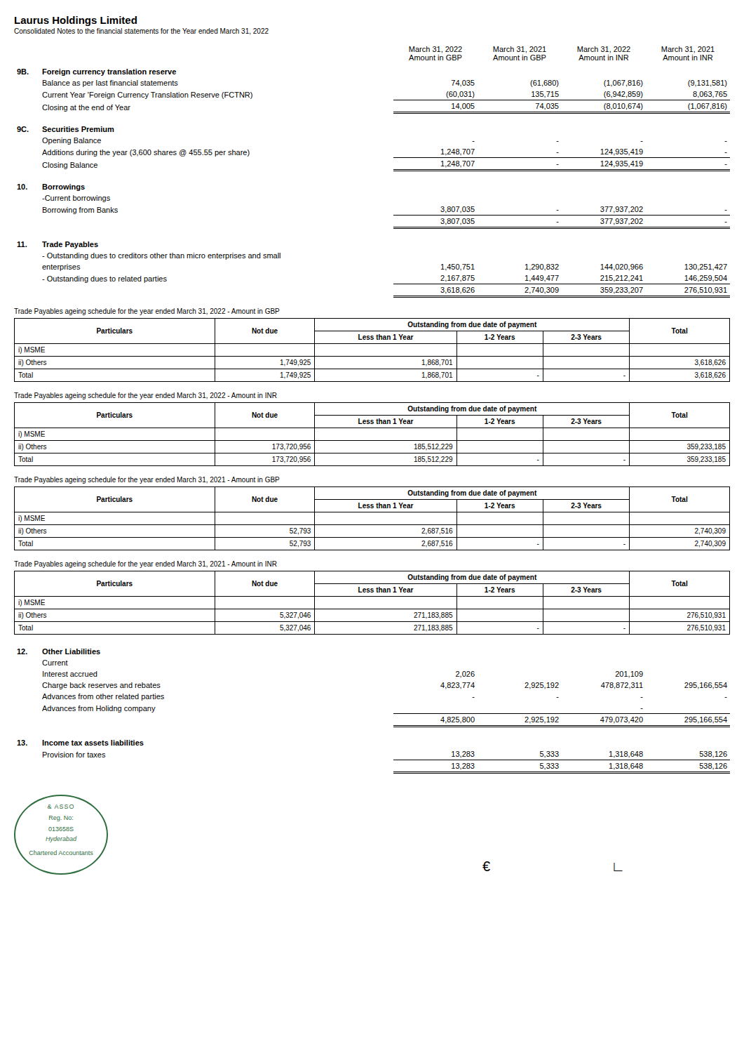Laurus Holdings Limited
Consolidated Notes to the financial statements for the Year ended March 31, 2022
| | | March 31, 2022 Amount in GBP | March 31, 2021 Amount in GBP | March 31, 2022 Amount in INR | March 31, 2021 Amount in INR |
| --- | --- | --- | --- | --- | --- |
| 9B. | Foreign currency translation reserve | | | | |
| | Balance as per last financial statements | 74,035 | (61,680) | (1,067,816) | (9,131,581) |
| | Current Year 'Foreign Currency Translation Reserve (FCTNR) | (60,031) | 135,715 | (6,942,859) | 8,063,765 |
| | Closing at the end of Year | 14,005 | 74,035 | (8,010,674) | (1,067,816) |
| 9C. | Securities Premium | | | | |
| | Opening Balance | - | - | - | - |
| | Additions during the year (3,600 shares @ 455.55 per share) | 1,248,707 | - | 124,935,419 | - |
| | Closing Balance | 1,248,707 | - | 124,935,419 | - |
| 10. | Borrowings | | | | |
| | -Current borrowings | | | | |
| | Borrowing from Banks | 3,807,035 | - | 377,937,202 | - |
| | | 3,807,035 | - | 377,937,202 | - |
| 11. | Trade Payables | | | | |
| | - Outstanding dues to creditors other than micro enterprises and small | | | | |
| | enterprises | 1,450,751 | 1,290,832 | 144,020,966 | 130,251,427 |
| | - Outstanding dues to related parties | 2,167,875 | 1,449,477 | 215,212,241 | 146,259,504 |
| | | 3,618,626 | 2,740,309 | 359,233,207 | 276,510,931 |
Trade Payables ageing schedule for the year ended March 31, 2022 - Amount in GBP
| Particulars | Not due | Outstanding from due date of payment | Total |
| --- | --- | --- | --- |
| Less than 1 Year | 1-2 Years | 2-3 Years |
| i) MSME | | | | | |
| ii) Others | 1,749,925 | 1,868,701 | | | 3,618,626 |
| Total | 1,749,925 | 1,868,701 | - | - | 3,618,626 |
Trade Payables ageing schedule for the year ended March 31, 2022 - Amount in INR
| Particulars | Not due | Outstanding from due date of payment | Total |
| --- | --- | --- | --- |
| Less than 1 Year | 1-2 Years | 2-3 Years |
| i) MSME | | | | | |
| ii) Others | 173,720,956 | 185,512,229 | | | 359,233,185 |
| Total | 173,720,956 | 185,512,229 | - | - | 359,233,185 |
Trade Payables ageing schedule for the year ended March 31, 2021 - Amount in GBP
| Particulars | Not due | Outstanding from due date of payment | Total |
| --- | --- | --- | --- |
| Less than 1 Year | 1-2 Years | 2-3 Years |
| i) MSME | | | | | |
| ii) Others | 52,793 | 2,687,516 | | | 2,740,309 |
| Total | 52,793 | 2,687,516 | - | - | 2,740,309 |
Trade Payables ageing schedule for the year ended March 31, 2021 - Amount in INR
| Particulars | Not due | Outstanding from due date of payment | Total |
| --- | --- | --- | --- |
| Less than 1 Year | 1-2 Years | 2-3 Years |
| i) MSME | | | | | |
| ii) Others | 5,327,046 | 271,183,885 | | | 276,510,931 |
| Total | 5,327,046 | 271,183,885 | - | - | 276,510,931 |
| 12. | Other Liabilities | | | | |
| | Current | | | | |
| | Interest accrued | 2,026 | | 201,109 | |
| | Charge back reserves and rebates | 4,823,774 | 2,925,192 | 478,872,311 | 295,166,554 |
| | Advances from other related parties | - | - | - | - |
| | Advances from Holidng company | | | - | |
| | | 4,825,800 | 2,925,192 | 479,073,420 | 295,166,554 |
| 13. | Income tax assets liabilities | | | | |
| | Provision for taxes | 13,283 | 5,333 | 1,318,648 | 538,126 |
| | | 13,283 | 5,333 | 1,318,648 | 538,126 |
& ASSO Reg. No: 013658S Hyderabad Chartered Accountants
€ ∟